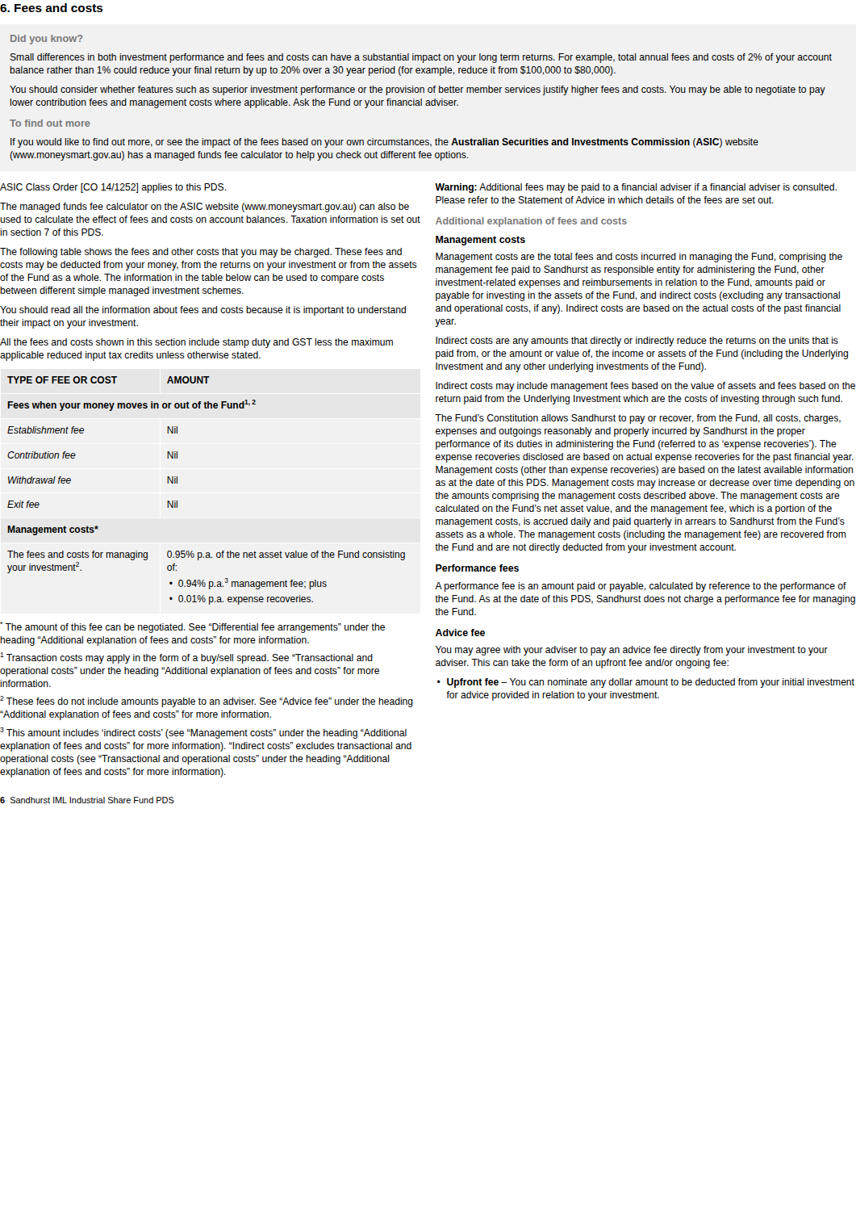6. Fees and costs
Did you know?
Small differences in both investment performance and fees and costs can have a substantial impact on your long term returns. For example, total annual fees and costs of 2% of your account balance rather than 1% could reduce your final return by up to 20% over a 30 year period (for example, reduce it from $100,000 to $80,000).
You should consider whether features such as superior investment performance or the provision of better member services justify higher fees and costs. You may be able to negotiate to pay lower contribution fees and management costs where applicable. Ask the Fund or your financial adviser.
To find out more
If you would like to find out more, or see the impact of the fees based on your own circumstances, the Australian Securities and Investments Commission (ASIC) website (www.moneysmart.gov.au) has a managed funds fee calculator to help you check out different fee options.
ASIC Class Order [CO 14/1252] applies to this PDS.
The managed funds fee calculator on the ASIC website (www.moneysmart.gov.au) can also be used to calculate the effect of fees and costs on account balances. Taxation information is set out in section 7 of this PDS.
The following table shows the fees and other costs that you may be charged. These fees and costs may be deducted from your money, from the returns on your investment or from the assets of the Fund as a whole. The information in the table below can be used to compare costs between different simple managed investment schemes.
You should read all the information about fees and costs because it is important to understand their impact on your investment.
All the fees and costs shown in this section include stamp duty and GST less the maximum applicable reduced input tax credits unless otherwise stated.
| TYPE OF FEE OR COST | AMOUNT |
| --- | --- |
| Fees when your money moves in or out of the Fund 1, 2 |
| Establishment fee | Nil |
| Contribution fee | Nil |
| Withdrawal fee | Nil |
| Exit fee | Nil |
| Management costs* |
| The fees and costs for managing your investment 2 . | 0.95% p.a. of the net asset value of the Fund consisting of: 0.94% p.a. 3 management fee; plus 0.01% p.a. expense recoveries. |
* The amount of this fee can be negotiated. See “Differential fee arrangements” under the heading “Additional explanation of fees and costs” for more information.
1 Transaction costs may apply in the form of a buy/sell spread. See “Transactional and operational costs” under the heading “Additional explanation of fees and costs” for more information.
2 These fees do not include amounts payable to an adviser. See “Advice fee” under the heading “Additional explanation of fees and costs” for more information.
3 This amount includes ‘indirect costs’ (see “Management costs” under the heading “Additional explanation of fees and costs” for more information). “Indirect costs” excludes transactional and operational costs (see “Transactional and operational costs” under the heading “Additional explanation of fees and costs” for more information).
Warning: Additional fees may be paid to a financial adviser if a financial adviser is consulted. Please refer to the Statement of Advice in which details of the fees are set out.
Additional explanation of fees and costs
Management costs
Management costs are the total fees and costs incurred in managing the Fund, comprising the management fee paid to Sandhurst as responsible entity for administering the Fund, other investment-related expenses and reimbursements in relation to the Fund, amounts paid or payable for investing in the assets of the Fund, and indirect costs (excluding any transactional and operational costs, if any). Indirect costs are based on the actual costs of the past financial year.
Indirect costs are any amounts that directly or indirectly reduce the returns on the units that is paid from, or the amount or value of, the income or assets of the Fund (including the Underlying Investment and any other underlying investments of the Fund).
Indirect costs may include management fees based on the value of assets and fees based on the return paid from the Underlying Investment which are the costs of investing through such fund.
The Fund’s Constitution allows Sandhurst to pay or recover, from the Fund, all costs, charges, expenses and outgoings reasonably and properly incurred by Sandhurst in the proper performance of its duties in administering the Fund (referred to as ‘expense recoveries’). The expense recoveries disclosed are based on actual expense recoveries for the past financial year. Management costs (other than expense recoveries) are based on the latest available information as at the date of this PDS. Management costs may increase or decrease over time depending on the amounts comprising the management costs described above. The management costs are calculated on the Fund’s net asset value, and the management fee, which is a portion of the management costs, is accrued daily and paid quarterly in arrears to Sandhurst from the Fund’s assets as a whole. The management costs (including the management fee) are recovered from the Fund and are not directly deducted from your investment account.
Performance fees
A performance fee is an amount paid or payable, calculated by reference to the performance of the Fund. As at the date of this PDS, Sandhurst does not charge a performance fee for managing the Fund.
Advice fee
You may agree with your adviser to pay an advice fee directly from your investment to your adviser. This can take the form of an upfront fee and/or ongoing fee:
Upfront fee – You can nominate any dollar amount to be deducted from your initial investment for advice provided in relation to your investment.
6 Sandhurst IML Industrial Share Fund PDS